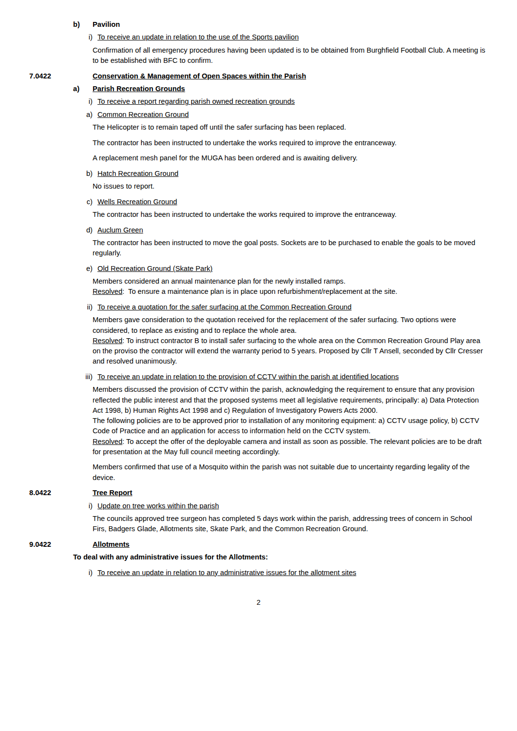b)
Pavilion
i)
To receive an update in relation to the use of the Sports pavilion
Confirmation of all emergency procedures having been updated is to be obtained from Burghfield Football Club. A meeting is to be established with BFC to confirm.
7.0422
Conservation & Management of Open Spaces within the Parish
a)
Parish Recreation Grounds
i)
To receive a report regarding parish owned recreation grounds
a)
Common Recreation Ground
The Helicopter is to remain taped off until the safer surfacing has been replaced.
The contractor has been instructed to undertake the works required to improve the entranceway.
A replacement mesh panel for the MUGA has been ordered and is awaiting delivery.
b)
Hatch Recreation Ground
No issues to report.
c)
Wells Recreation Ground
The contractor has been instructed to undertake the works required to improve the entranceway.
d)
Auclum Green
The contractor has been instructed to move the goal posts. Sockets are to be purchased to enable the goals to be moved regularly.
e)
Old Recreation Ground (Skate Park)
Members considered an annual maintenance plan for the newly installed ramps.
Resolved: To ensure a maintenance plan is in place upon refurbishment/replacement at the site.
ii)
To receive a quotation for the safer surfacing at the Common Recreation Ground
Members gave consideration to the quotation received for the replacement of the safer surfacing. Two options were considered, to replace as existing and to replace the whole area.
Resolved: To instruct contractor B to install safer surfacing to the whole area on the Common Recreation Ground Play area on the proviso the contractor will extend the warranty period to 5 years. Proposed by Cllr T Ansell, seconded by Cllr Cresser and resolved unanimously.
iii)
To receive an update in relation to the provision of CCTV within the parish at identified locations
Members discussed the provision of CCTV within the parish, acknowledging the requirement to ensure that any provision reflected the public interest and that the proposed systems meet all legislative requirements, principally: a) Data Protection Act 1998, b) Human Rights Act 1998 and c) Regulation of Investigatory Powers Acts 2000.
The following policies are to be approved prior to installation of any monitoring equipment: a) CCTV usage policy, b) CCTV Code of Practice and an application for access to information held on the CCTV system.
Resolved: To accept the offer of the deployable camera and install as soon as possible. The relevant policies are to be draft for presentation at the May full council meeting accordingly.
Members confirmed that use of a Mosquito within the parish was not suitable due to uncertainty regarding legality of the device.
8.0422
Tree Report
i)
Update on tree works within the parish
The councils approved tree surgeon has completed 5 days work within the parish, addressing trees of concern in School Firs, Badgers Glade, Allotments site, Skate Park, and the Common Recreation Ground.
9.0422
Allotments
To deal with any administrative issues for the Allotments:
i)
To receive an update in relation to any administrative issues for the allotment sites
2